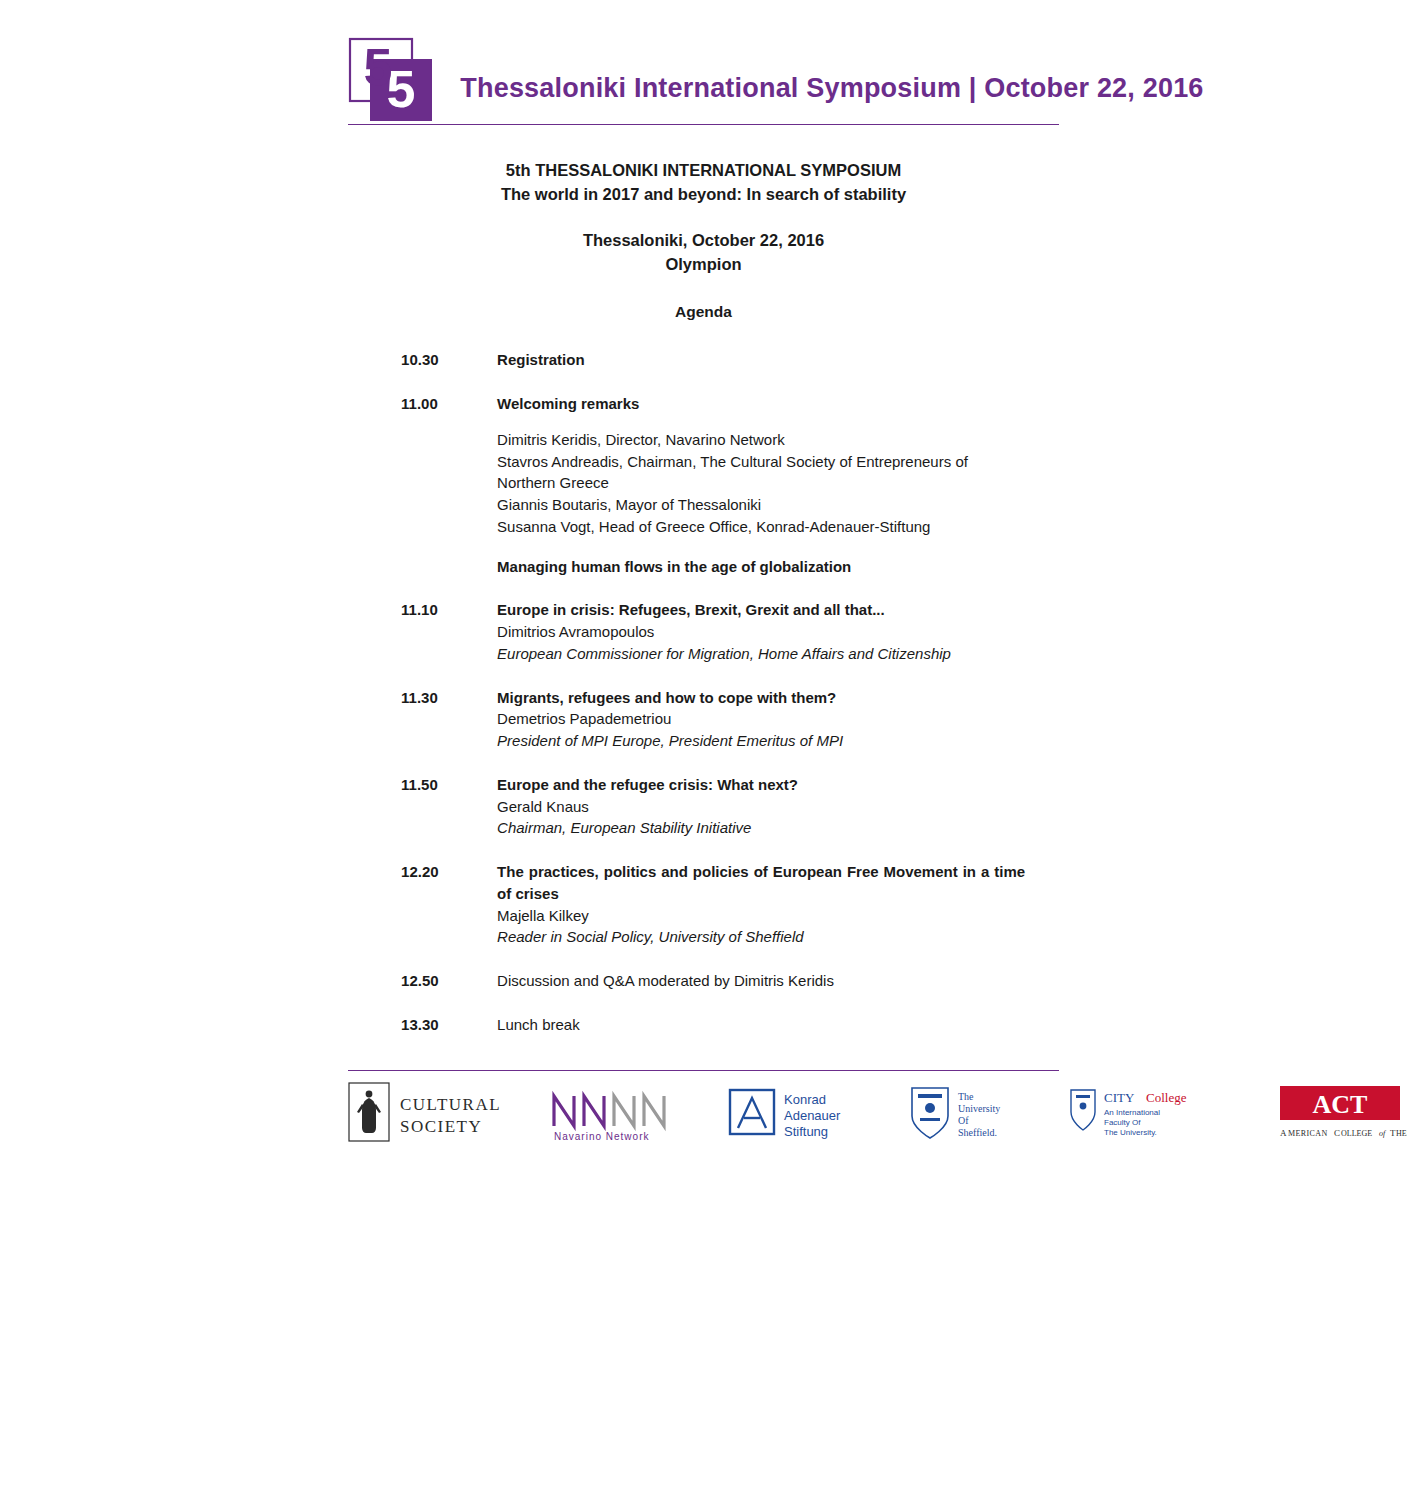5 5
Thessaloniki International Symposium | October 22, 2016
5th THESSALONIKI INTERNATIONAL SYMPOSIUM
The world in 2017 and beyond: In search of stability
Thessaloniki, October 22, 2016
Olympion
Agenda
10.30
Registration
11.00
Welcoming remarks
Dimitris Keridis, Director, Navarino Network
Stavros Andreadis, Chairman, The Cultural Society of Entrepreneurs of Northern Greece
Giannis Boutaris, Mayor of Thessaloniki
Susanna Vogt, Head of Greece Office, Konrad-Adenauer-Stiftung
Managing human flows in the age of globalization
11.10
Europe in crisis: Refugees, Brexit, Grexit and all that...
Dimitrios Avramopoulos
European Commissioner for Migration, Home Affairs and Citizenship
11.30
Migrants, refugees and how to cope with them?
Demetrios Papademetriou
President of MPI Europe, President Emeritus of MPI
11.50
Europe and the refugee crisis: What next?
Gerald Knaus
Chairman, European Stability Initiative
12.20
The practices, politics and policies of European Free Movement in a time of crises
Majella Kilkey
Reader in Social Policy, University of Sheffield
12.50
Discussion and Q&A moderated by Dimitris Keridis
13.30
Lunch break
CULTURAL SOCIETY
Navarino Network
Konrad Adenauer Stiftung
The University Of Sheffield.
CITY College An International Faculty Of The University.
ACT A MERICAN C OLLEGE of T HESSALONIKI